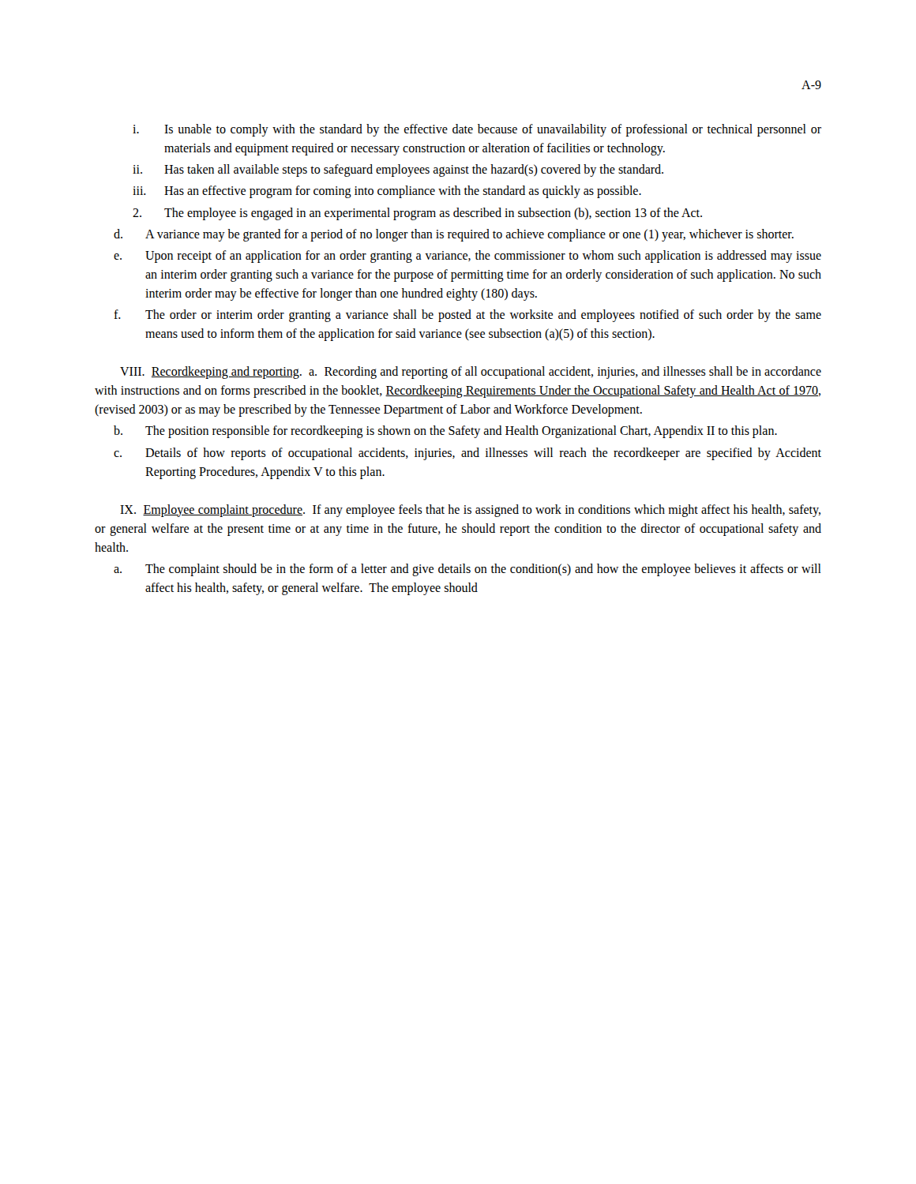A-9
i.
Is unable to comply with the standard by the effective date because of unavailability of professional or technical personnel or materials and equipment required or necessary construction or alteration of facilities or technology.
ii.
Has taken all available steps to safeguard employees against the hazard(s) covered by the standard.
iii.
Has an effective program for coming into compliance with the standard as quickly as possible.
2.
The employee is engaged in an experimental program as described in subsection (b), section 13 of the Act.
d.
A variance may be granted for a period of no longer than is required to achieve compliance or one (1) year, whichever is shorter.
e.
Upon receipt of an application for an order granting a variance, the commissioner to whom such application is addressed may issue an interim order granting such a variance for the purpose of permitting time for an orderly consideration of such application. No such interim order may be effective for longer than one hundred eighty (180) days.
f.
The order or interim order granting a variance shall be posted at the worksite and employees notified of such order by the same means used to inform them of the application for said variance (see subsection (a)(5) of this section).
VIII. Recordkeeping and reporting. a. Recording and reporting of all occupational accident, injuries, and illnesses shall be in accordance with instructions and on forms prescribed in the booklet, Recordkeeping Requirements Under the Occupational Safety and Health Act of 1970, (revised 2003) or as may be prescribed by the Tennessee Department of Labor and Workforce Development.
b.
The position responsible for recordkeeping is shown on the Safety and Health Organizational Chart, Appendix II to this plan.
c.
Details of how reports of occupational accidents, injuries, and illnesses will reach the recordkeeper are specified by Accident Reporting Procedures, Appendix V to this plan.
IX. Employee complaint procedure. If any employee feels that he is assigned to work in conditions which might affect his health, safety, or general welfare at the present time or at any time in the future, he should report the condition to the director of occupational safety and health.
a.
The complaint should be in the form of a letter and give details on the condition(s) and how the employee believes it affects or will affect his health, safety, or general welfare. The employee should